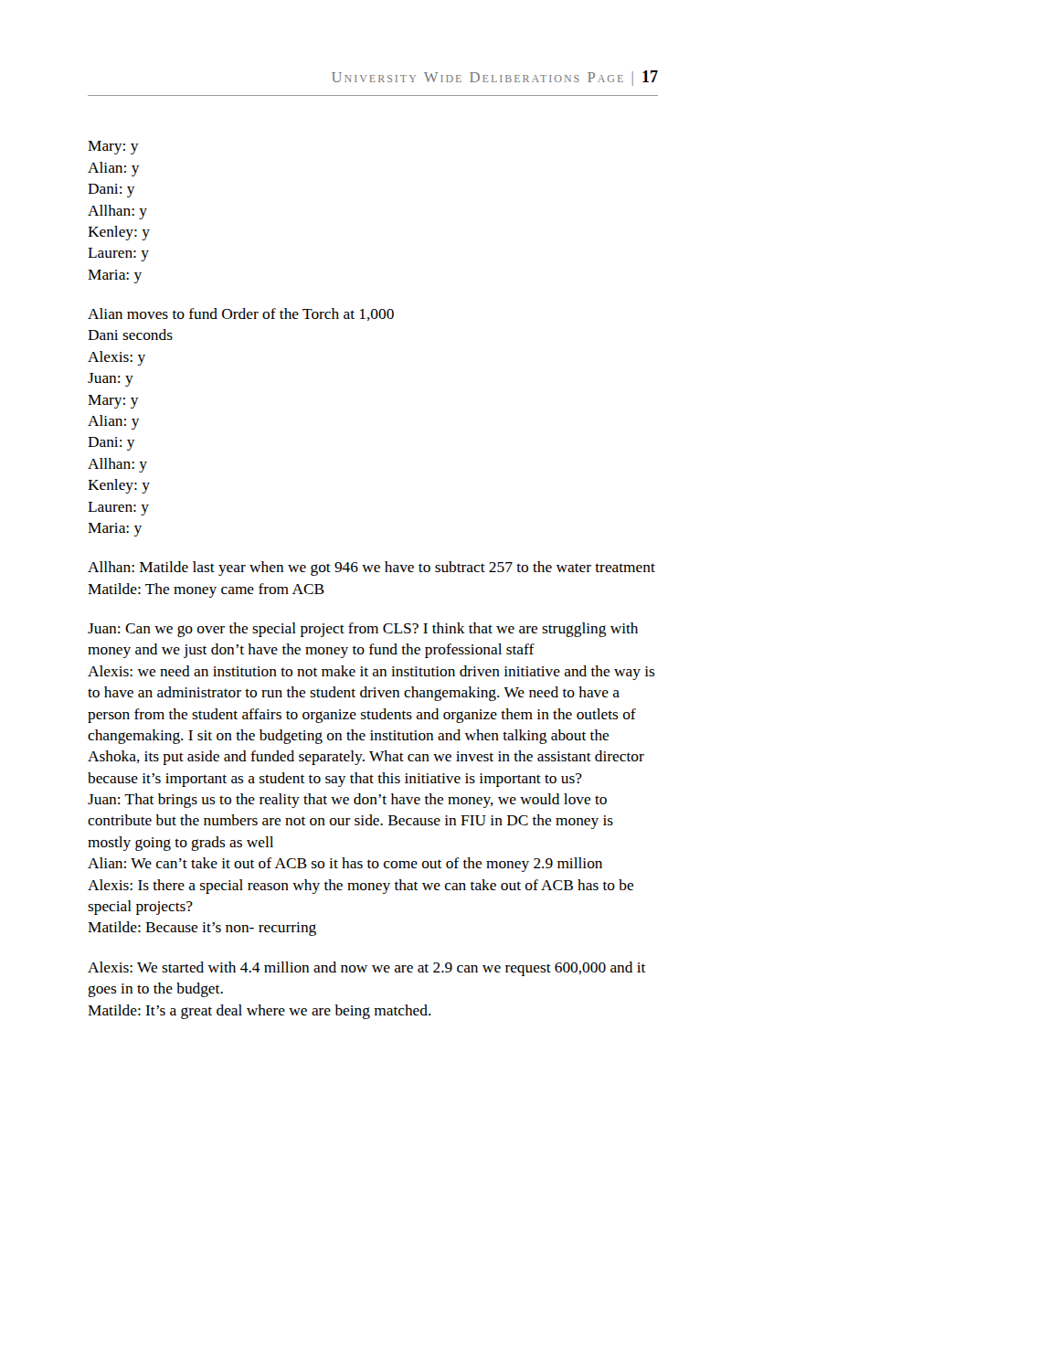University Wide Deliberations Page | 17
Mary: y
Alian: y
Dani: y
Allhan: y
Kenley: y
Lauren: y
Maria: y
Alian moves to fund Order of the Torch at 1,000
Dani seconds
Alexis: y
Juan: y
Mary: y
Alian: y
Dani: y
Allhan: y
Kenley: y
Lauren: y
Maria: y
Allhan: Matilde last year when we got 946 we have to subtract 257 to the water treatment
Matilde: The money came from ACB
Juan: Can we go over the special project from CLS? I think that we are struggling with money and we just don’t have the money to fund the professional staff
Alexis: we need an institution to not make it an institution driven initiative and the way is to have an administrator to run the student driven changemaking. We need to have a person from the student affairs to organize students and organize them in the outlets of changemaking. I sit on the budgeting on the institution and when talking about the Ashoka, its put aside and funded separately. What can we invest in the assistant director because it’s important as a student to say that this initiative is important to us?
Juan: That brings us to the reality that we don’t have the money, we would love to contribute but the numbers are not on our side. Because in FIU in DC the money is mostly going to grads as well
Alian: We can’t take it out of ACB so it has to come out of the money 2.9 million
Alexis: Is there a special reason why the money that we can take out of ACB has to be special projects?
Matilde: Because it’s non- recurring
Alexis: We started with 4.4 million and now we are at 2.9 can we request 600,000 and it goes in to the budget.
Matilde: It’s a great deal where we are being matched.